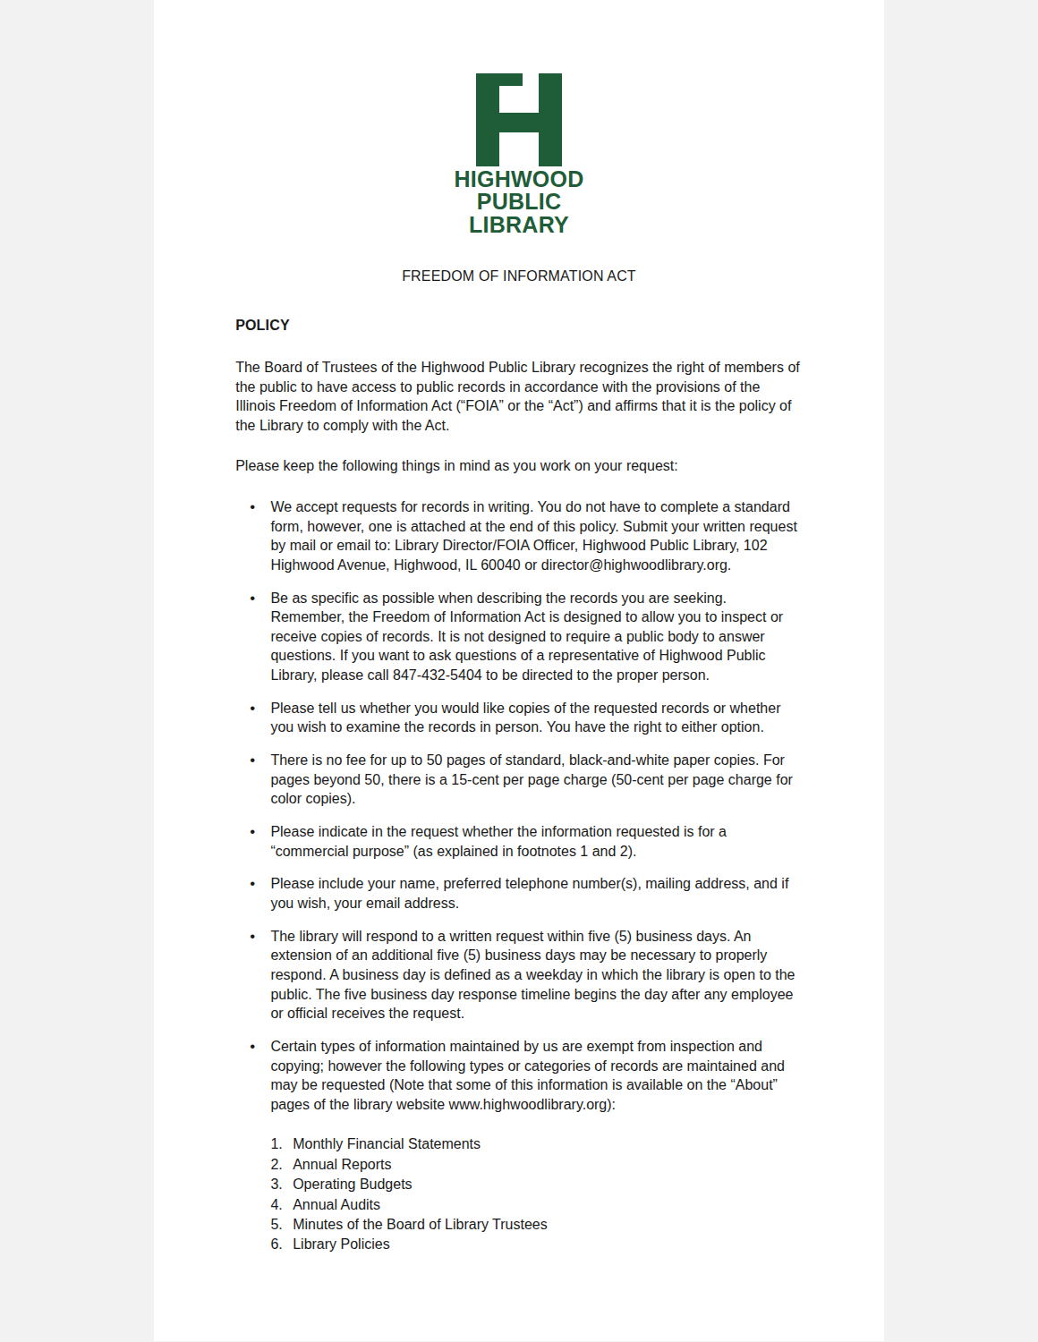Highwood Public Library
FREEDOM OF INFORMATION ACT
POLICY
The Board of Trustees of the Highwood Public Library recognizes the right of members of the public to have access to public records in accordance with the provisions of the Illinois Freedom of Information Act (“FOIA” or the “Act”) and affirms that it is the policy of the Library to comply with the Act.
Please keep the following things in mind as you work on your request:
We accept requests for records in writing. You do not have to complete a standard form, however, one is attached at the end of this policy. Submit your written request by mail or email to: Library Director/FOIA Officer, Highwood Public Library, 102 Highwood Avenue, Highwood, IL 60040 or director@highwoodlibrary.org.
Be as specific as possible when describing the records you are seeking. Remember, the Freedom of Information Act is designed to allow you to inspect or receive copies of records. It is not designed to require a public body to answer questions. If you want to ask questions of a representative of Highwood Public Library, please call 847-432-5404 to be directed to the proper person.
Please tell us whether you would like copies of the requested records or whether you wish to examine the records in person. You have the right to either option.
There is no fee for up to 50 pages of standard, black-and-white paper copies. For pages beyond 50, there is a 15-cent per page charge (50-cent per page charge for color copies).
Please indicate in the request whether the information requested is for a “commercial purpose” (as explained in footnotes 1 and 2).
Please include your name, preferred telephone number(s), mailing address, and if you wish, your email address.
The library will respond to a written request within five (5) business days. An extension of an additional five (5) business days may be necessary to properly respond. A business day is defined as a weekday in which the library is open to the public. The five business day response timeline begins the day after any employee or official receives the request.
Certain types of information maintained by us are exempt from inspection and copying; however the following types or categories of records are maintained and may be requested (Note that some of this information is available on the “About” pages of the library website www.highwoodlibrary.org):
1. Monthly Financial Statements
2. Annual Reports
3. Operating Budgets
4. Annual Audits
5. Minutes of the Board of Library Trustees
6. Library Policies